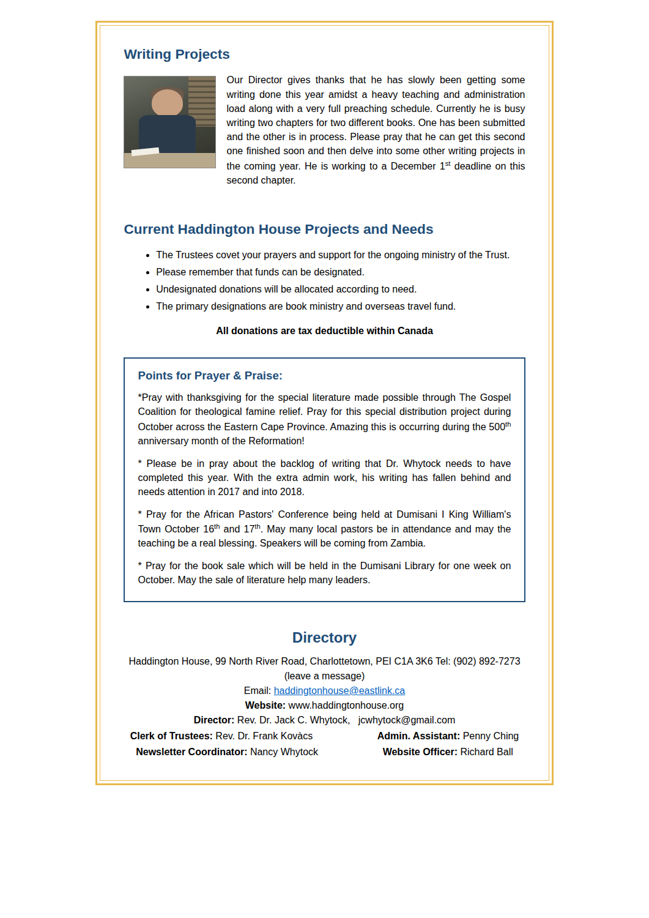Writing Projects
Our Director gives thanks that he has slowly been getting some writing done this year amidst a heavy teaching and administration load along with a very full preaching schedule. Currently he is busy writing two chapters for two different books. One has been submitted and the other is in process. Please pray that he can get this second one finished soon and then delve into some other writing projects in the coming year. He is working to a December 1st deadline on this second chapter.
Current Haddington House Projects and Needs
The Trustees covet your prayers and support for the ongoing ministry of the Trust.
Please remember that funds can be designated.
Undesignated donations will be allocated according to need.
The primary designations are book ministry and overseas travel fund.
All donations are tax deductible within Canada
Points for Prayer & Praise:
*Pray with thanksgiving for the special literature made possible through The Gospel Coalition for theological famine relief. Pray for this special distribution project during October across the Eastern Cape Province. Amazing this is occurring during the 500th anniversary month of the Reformation!
* Please be in pray about the backlog of writing that Dr. Whytock needs to have completed this year. With the extra admin work, his writing has fallen behind and needs attention in 2017 and into 2018.
* Pray for the African Pastors' Conference being held at Dumisani I King William's Town October 16th and 17th. May many local pastors be in attendance and may the teaching be a real blessing. Speakers will be coming from Zambia.
* Pray for the book sale which will be held in the Dumisani Library for one week on October. May the sale of literature help many leaders.
Directory
Haddington House, 99 North River Road, Charlottetown, PEI C1A 3K6 Tel: (902) 892-7273 (leave a message)
Email: haddingtonhouse@eastlink.ca
Website: www.haddingtonhouse.org
Director: Rev. Dr. Jack C. Whytock, jcwhytock@gmail.com
Clerk of Trustees: Rev. Dr. Frank Kovàcs Admin. Assistant: Penny Ching
Newsletter Coordinator: Nancy Whytock Website Officer: Richard Ball